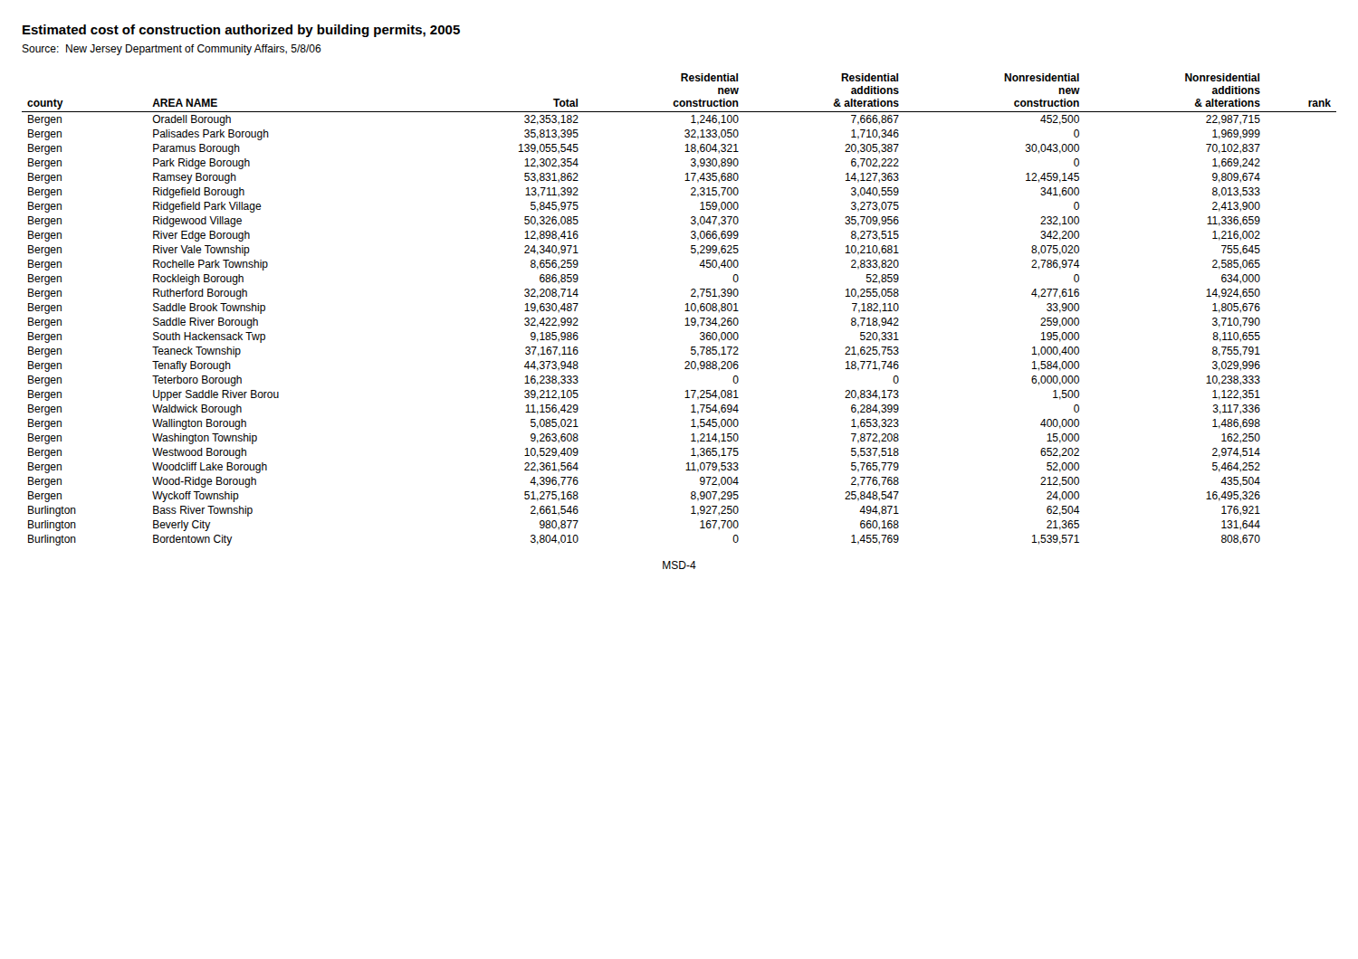Estimated cost of construction authorized by building permits, 2005
Source: New Jersey Department of Community Affairs, 5/8/06
| county | AREA NAME | Total | Residential new construction | Residential additions & alterations | Nonresidential new construction | Nonresidential additions & alterations | rank |
| --- | --- | --- | --- | --- | --- | --- | --- |
| Bergen | Oradell Borough | 32,353,182 | 1,246,100 | 7,666,867 | 452,500 | 22,987,715 | |
| Bergen | Palisades Park Borough | 35,813,395 | 32,133,050 | 1,710,346 | 0 | 1,969,999 | |
| Bergen | Paramus Borough | 139,055,545 | 18,604,321 | 20,305,387 | 30,043,000 | 70,102,837 | |
| Bergen | Park Ridge Borough | 12,302,354 | 3,930,890 | 6,702,222 | 0 | 1,669,242 | |
| Bergen | Ramsey Borough | 53,831,862 | 17,435,680 | 14,127,363 | 12,459,145 | 9,809,674 | |
| Bergen | Ridgefield Borough | 13,711,392 | 2,315,700 | 3,040,559 | 341,600 | 8,013,533 | |
| Bergen | Ridgefield Park Village | 5,845,975 | 159,000 | 3,273,075 | 0 | 2,413,900 | |
| Bergen | Ridgewood Village | 50,326,085 | 3,047,370 | 35,709,956 | 232,100 | 11,336,659 | |
| Bergen | River Edge Borough | 12,898,416 | 3,066,699 | 8,273,515 | 342,200 | 1,216,002 | |
| Bergen | River Vale Township | 24,340,971 | 5,299,625 | 10,210,681 | 8,075,020 | 755,645 | |
| Bergen | Rochelle Park Township | 8,656,259 | 450,400 | 2,833,820 | 2,786,974 | 2,585,065 | |
| Bergen | Rockleigh Borough | 686,859 | 0 | 52,859 | 0 | 634,000 | |
| Bergen | Rutherford Borough | 32,208,714 | 2,751,390 | 10,255,058 | 4,277,616 | 14,924,650 | |
| Bergen | Saddle Brook Township | 19,630,487 | 10,608,801 | 7,182,110 | 33,900 | 1,805,676 | |
| Bergen | Saddle River Borough | 32,422,992 | 19,734,260 | 8,718,942 | 259,000 | 3,710,790 | |
| Bergen | South Hackensack Twp | 9,185,986 | 360,000 | 520,331 | 195,000 | 8,110,655 | |
| Bergen | Teaneck Township | 37,167,116 | 5,785,172 | 21,625,753 | 1,000,400 | 8,755,791 | |
| Bergen | Tenafly Borough | 44,373,948 | 20,988,206 | 18,771,746 | 1,584,000 | 3,029,996 | |
| Bergen | Teterboro Borough | 16,238,333 | 0 | 0 | 6,000,000 | 10,238,333 | |
| Bergen | Upper Saddle River Borou | 39,212,105 | 17,254,081 | 20,834,173 | 1,500 | 1,122,351 | |
| Bergen | Waldwick Borough | 11,156,429 | 1,754,694 | 6,284,399 | 0 | 3,117,336 | |
| Bergen | Wallington Borough | 5,085,021 | 1,545,000 | 1,653,323 | 400,000 | 1,486,698 | |
| Bergen | Washington Township | 9,263,608 | 1,214,150 | 7,872,208 | 15,000 | 162,250 | |
| Bergen | Westwood Borough | 10,529,409 | 1,365,175 | 5,537,518 | 652,202 | 2,974,514 | |
| Bergen | Woodcliff Lake Borough | 22,361,564 | 11,079,533 | 5,765,779 | 52,000 | 5,464,252 | |
| Bergen | Wood-Ridge Borough | 4,396,776 | 972,004 | 2,776,768 | 212,500 | 435,504 | |
| Bergen | Wyckoff Township | 51,275,168 | 8,907,295 | 25,848,547 | 24,000 | 16,495,326 | |
| Burlington | Bass River Township | 2,661,546 | 1,927,250 | 494,871 | 62,504 | 176,921 | |
| Burlington | Beverly City | 980,877 | 167,700 | 660,168 | 21,365 | 131,644 | |
| Burlington | Bordentown City | 3,804,010 | 0 | 1,455,769 | 1,539,571 | 808,670 | |
| MSD-4 |